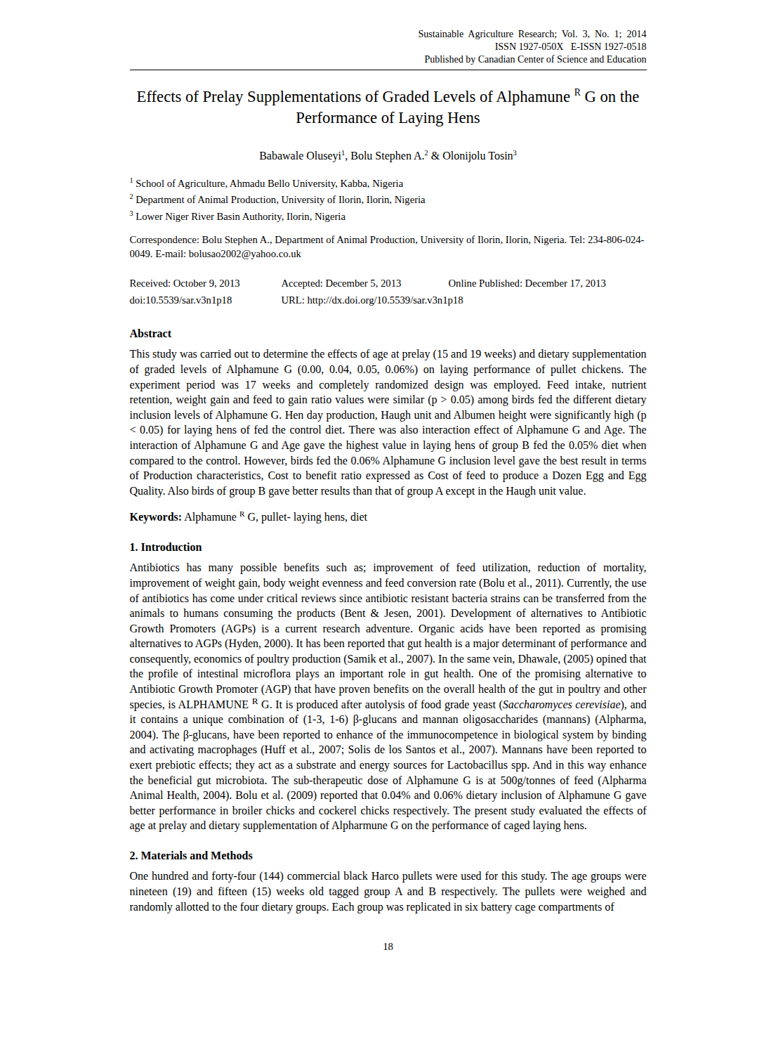Sustainable Agriculture Research; Vol. 3, No. 1; 2014
ISSN 1927-050X E-ISSN 1927-0518
Published by Canadian Center of Science and Education
Effects of Prelay Supplementations of Graded Levels of Alphamune R G on the Performance of Laying Hens
Babawale Oluseyi1, Bolu Stephen A.2 & Olonijolu Tosin3
1 School of Agriculture, Ahmadu Bello University, Kabba, Nigeria
2 Department of Animal Production, University of Ilorin, Ilorin, Nigeria
3 Lower Niger River Basin Authority, Ilorin, Nigeria
Correspondence: Bolu Stephen A., Department of Animal Production, University of Ilorin, Ilorin, Nigeria. Tel: 234-806-024-0049. E-mail: bolusao2002@yahoo.co.uk
| Received: October 9, 2013 | Accepted: December 5, 2013 | Online Published: December 17, 2013 |
| doi:10.5539/sar.v3n1p18 | URL: http://dx.doi.org/10.5539/sar.v3n1p18 |
Abstract
This study was carried out to determine the effects of age at prelay (15 and 19 weeks) and dietary supplementation of graded levels of Alphamune G (0.00, 0.04, 0.05, 0.06%) on laying performance of pullet chickens. The experiment period was 17 weeks and completely randomized design was employed. Feed intake, nutrient retention, weight gain and feed to gain ratio values were similar (p > 0.05) among birds fed the different dietary inclusion levels of Alphamune G. Hen day production, Haugh unit and Albumen height were significantly high (p < 0.05) for laying hens of fed the control diet. There was also interaction effect of Alphamune G and Age. The interaction of Alphamune G and Age gave the highest value in laying hens of group B fed the 0.05% diet when compared to the control. However, birds fed the 0.06% Alphamune G inclusion level gave the best result in terms of Production characteristics, Cost to benefit ratio expressed as Cost of feed to produce a Dozen Egg and Egg Quality. Also birds of group B gave better results than that of group A except in the Haugh unit value.
Keywords: Alphamune R G, pullet- laying hens, diet
1. Introduction
Antibiotics has many possible benefits such as; improvement of feed utilization, reduction of mortality, improvement of weight gain, body weight evenness and feed conversion rate (Bolu et al., 2011). Currently, the use of antibiotics has come under critical reviews since antibiotic resistant bacteria strains can be transferred from the animals to humans consuming the products (Bent & Jesen, 2001). Development of alternatives to Antibiotic Growth Promoters (AGPs) is a current research adventure. Organic acids have been reported as promising alternatives to AGPs (Hyden, 2000). It has been reported that gut health is a major determinant of performance and consequently, economics of poultry production (Samik et al., 2007). In the same vein, Dhawale, (2005) opined that the profile of intestinal microflora plays an important role in gut health. One of the promising alternative to Antibiotic Growth Promoter (AGP) that have proven benefits on the overall health of the gut in poultry and other species, is ALPHAMUNE R G. It is produced after autolysis of food grade yeast (Saccharomyces cerevisiae), and it contains a unique combination of (1-3, 1-6) β-glucans and mannan oligosaccharides (mannans) (Alpharma, 2004). The β-glucans, have been reported to enhance of the immunocompetence in biological system by binding and activating macrophages (Huff et al., 2007; Solis de los Santos et al., 2007). Mannans have been reported to exert prebiotic effects; they act as a substrate and energy sources for Lactobacillus spp. And in this way enhance the beneficial gut microbiota. The sub-therapeutic dose of Alphamune G is at 500g/tonnes of feed (Alpharma Animal Health, 2004). Bolu et al. (2009) reported that 0.04% and 0.06% dietary inclusion of Alphamune G gave better performance in broiler chicks and cockerel chicks respectively. The present study evaluated the effects of age at prelay and dietary supplementation of Alpharmune G on the performance of caged laying hens.
2. Materials and Methods
One hundred and forty-four (144) commercial black Harco pullets were used for this study. The age groups were nineteen (19) and fifteen (15) weeks old tagged group A and B respectively. The pullets were weighed and randomly allotted to the four dietary groups. Each group was replicated in six battery cage compartments of
18